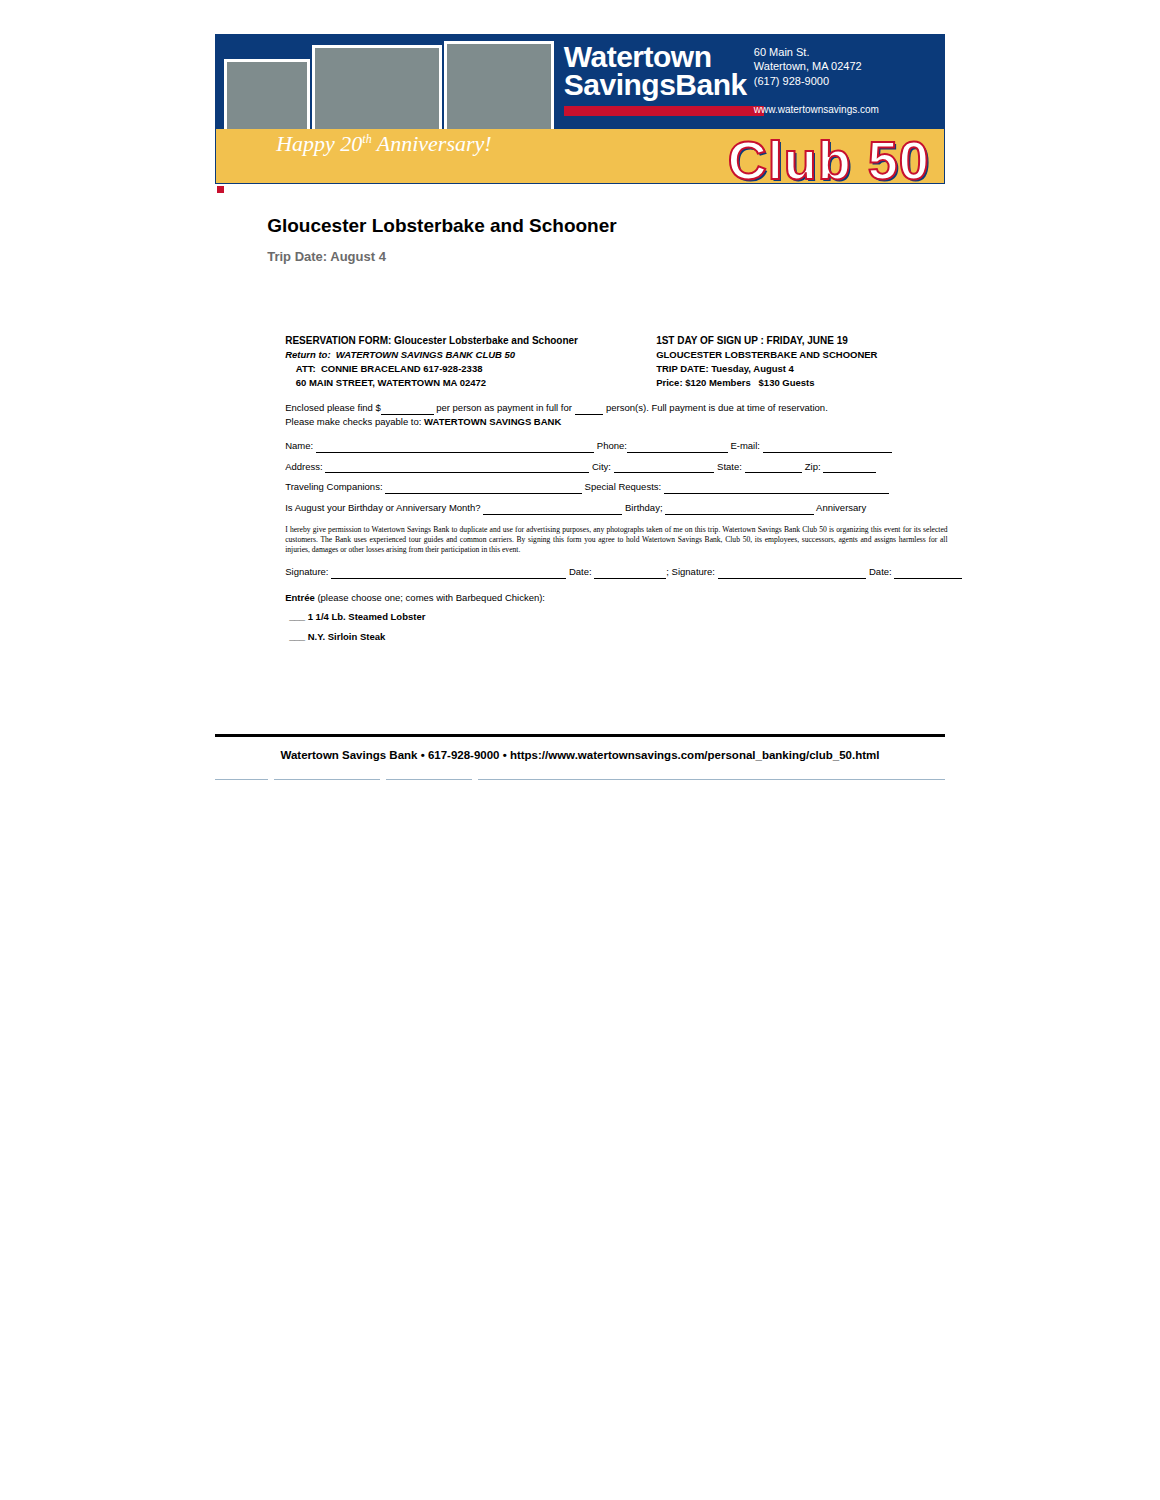Watertown
SavingsBank
60 Main St.
Watertown, MA 02472
(617) 928-9000
www.watertownsavings.com
Happy 20th Anniversary!
Club 50
Gloucester Lobsterbake and Schooner
Trip Date: August 4
RESERVATION FORM: Gloucester Lobsterbake and Schooner
Return to: WATERTOWN SAVINGS BANK CLUB 50
ATT: CONNIE BRACELAND 617-928-2338
60 MAIN STREET, WATERTOWN MA 02472
1ST DAY OF SIGN UP : FRIDAY, JUNE 19
GLOUCESTER LOBSTERBAKE AND SCHOONER
TRIP DATE: Tuesday, August 4
Price: $120 Members $130 Guests
Enclosed please find $ per person as payment in full for person(s). Full payment is due at time of reservation.
Please make checks payable to: WATERTOWN SAVINGS BANK
Name: Phone: E-mail:
Address: City: State: Zip:
Traveling Companions: Special Requests:
Is August your Birthday or Anniversary Month? Birthday; Anniversary
I hereby give permission to Watertown Savings Bank to duplicate and use for advertising purposes, any photographs taken of me on this trip. Watertown Savings Bank Club 50 is organizing this event for its selected customers. The Bank uses experienced tour guides and common carriers. By signing this form you agree to hold Watertown Savings Bank, Club 50, its employees, successors, agents and assigns harmless for all injuries, damages or other losses arising from their participation in this event.
Signature: Date: ; Signature: Date:
Entrée (please choose one; comes with Barbequed Chicken):
___ 1 1/4 Lb. Steamed Lobster
___ N.Y. Sirloin Steak
Watertown Savings Bank • 617-928-9000 • https://www.watertownsavings.com/personal_banking/club_50.html